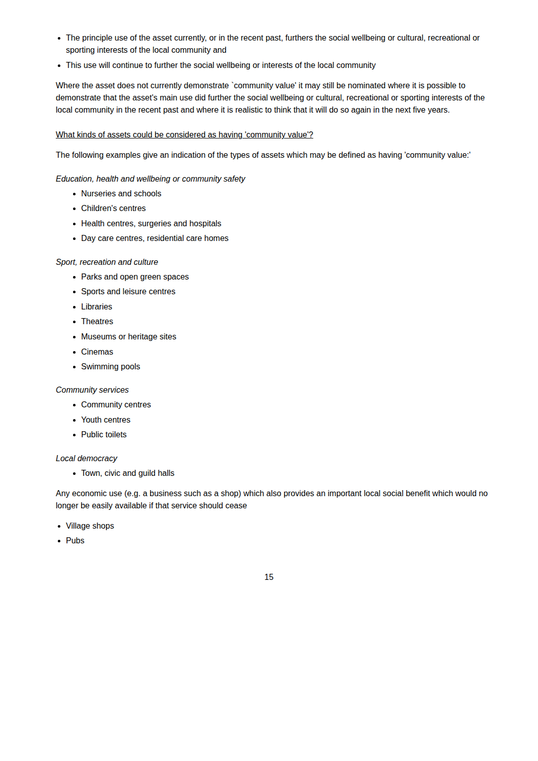The principle use of the asset currently, or in the recent past, furthers the social wellbeing or cultural, recreational or sporting interests of the local community and
This use will continue to further the social wellbeing or interests of the local community
Where the asset does not currently demonstrate `community value' it may still be nominated where it is possible to demonstrate that the asset's main use did further the social wellbeing or cultural, recreational or sporting interests of the local community in the recent past and where it is realistic to think that it will do so again in the next five years.
What kinds of assets could be considered as having 'community value'?
The following examples give an indication of the types of assets which may be defined as having 'community value:'
Education, health and wellbeing or community safety
Nurseries and schools
Children's centres
Health centres, surgeries and hospitals
Day care centres, residential care homes
Sport, recreation and culture
Parks and open green spaces
Sports and leisure centres
Libraries
Theatres
Museums or heritage sites
Cinemas
Swimming pools
Community services
Community centres
Youth centres
Public toilets
Local democracy
Town, civic and guild halls
Any economic use (e.g. a business such as a shop) which also provides an important local social benefit which would no longer be easily available if that service should cease
Village shops
Pubs
15